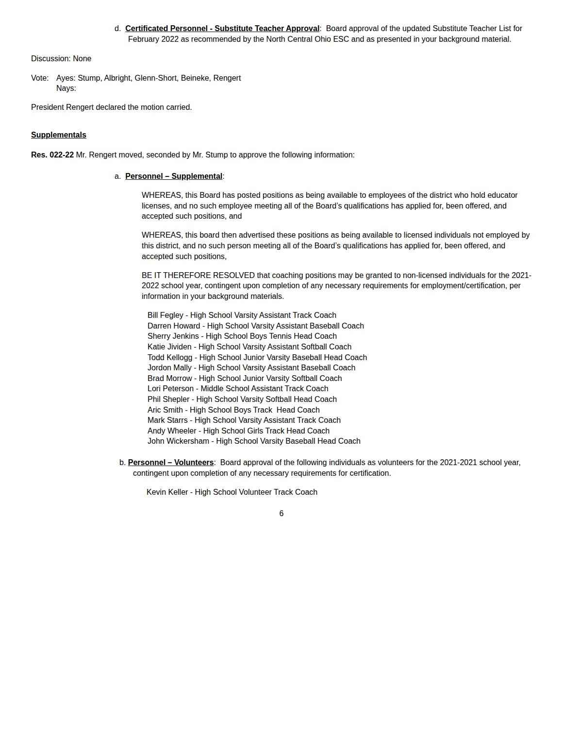d. Certificated Personnel - Substitute Teacher Approval: Board approval of the updated Substitute Teacher List for February 2022 as recommended by the North Central Ohio ESC and as presented in your background material.
Discussion: None
Vote: Ayes: Stump, Albright, Glenn-Short, Beineke, Rengert Nays:
President Rengert declared the motion carried.
Supplementals
Res. 022-22 Mr. Rengert moved, seconded by Mr. Stump to approve the following information:
a. Personnel – Supplemental:
WHEREAS, this Board has posted positions as being available to employees of the district who hold educator licenses, and no such employee meeting all of the Board’s qualifications has applied for, been offered, and accepted such positions, and
WHEREAS, this board then advertised these positions as being available to licensed individuals not employed by this district, and no such person meeting all of the Board’s qualifications has applied for, been offered, and accepted such positions,
BE IT THEREFORE RESOLVED that coaching positions may be granted to non-licensed individuals for the 2021-2022 school year, contingent upon completion of any necessary requirements for employment/certification, per information in your background materials.
Bill Fegley - High School Varsity Assistant Track Coach
Darren Howard - High School Varsity Assistant Baseball Coach
Sherry Jenkins - High School Boys Tennis Head Coach
Katie Jividen - High School Varsity Assistant Softball Coach
Todd Kellogg - High School Junior Varsity Baseball Head Coach
Jordon Mally - High School Varsity Assistant Baseball Coach
Brad Morrow - High School Junior Varsity Softball Coach
Lori Peterson - Middle School Assistant Track Coach
Phil Shepler - High School Varsity Softball Head Coach
Aric Smith - High School Boys Track Head Coach
Mark Starrs - High School Varsity Assistant Track Coach
Andy Wheeler - High School Girls Track Head Coach
John Wickersham - High School Varsity Baseball Head Coach
b. Personnel – Volunteers: Board approval of the following individuals as volunteers for the 2021-2021 school year, contingent upon completion of any necessary requirements for certification.
Kevin Keller - High School Volunteer Track Coach
6